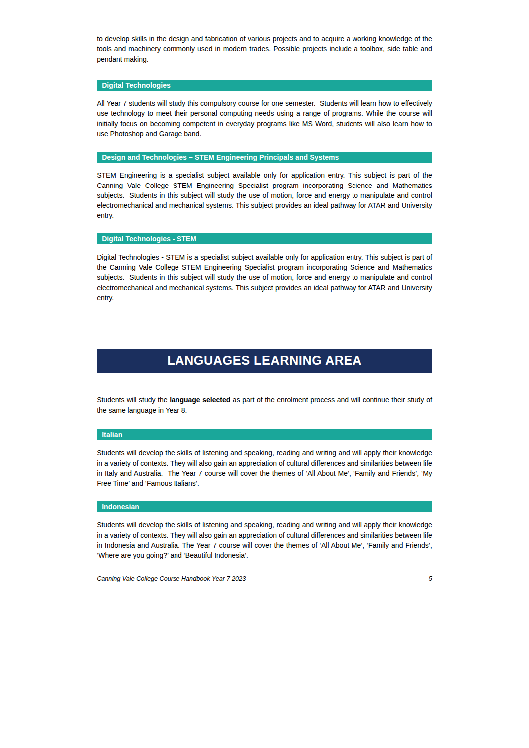to develop skills in the design and fabrication of various projects and to acquire a working knowledge of the tools and machinery commonly used in modern trades. Possible projects include a toolbox, side table and pendant making.
Digital Technologies
All Year 7 students will study this compulsory course for one semester. Students will learn how to effectively use technology to meet their personal computing needs using a range of programs. While the course will initially focus on becoming competent in everyday programs like MS Word, students will also learn how to use Photoshop and Garage band.
Design and Technologies – STEM Engineering Principals and Systems
STEM Engineering is a specialist subject available only for application entry. This subject is part of the Canning Vale College STEM Engineering Specialist program incorporating Science and Mathematics subjects. Students in this subject will study the use of motion, force and energy to manipulate and control electromechanical and mechanical systems. This subject provides an ideal pathway for ATAR and University entry.
Digital Technologies - STEM
Digital Technologies - STEM is a specialist subject available only for application entry. This subject is part of the Canning Vale College STEM Engineering Specialist program incorporating Science and Mathematics subjects. Students in this subject will study the use of motion, force and energy to manipulate and control electromechanical and mechanical systems. This subject provides an ideal pathway for ATAR and University entry.
LANGUAGES LEARNING AREA
Students will study the language selected as part of the enrolment process and will continue their study of the same language in Year 8.
Italian
Students will develop the skills of listening and speaking, reading and writing and will apply their knowledge in a variety of contexts. They will also gain an appreciation of cultural differences and similarities between life in Italy and Australia. The Year 7 course will cover the themes of ‘All About Me’, ‘Family and Friends’, ‘My Free Time’ and ‘Famous Italians’.
Indonesian
Students will develop the skills of listening and speaking, reading and writing and will apply their knowledge in a variety of contexts. They will also gain an appreciation of cultural differences and similarities between life in Indonesia and Australia. The Year 7 course will cover the themes of ‘All About Me’, ‘Family and Friends’, ‘Where are you going?’ and ‘Beautiful Indonesia’.
Canning Vale College Course Handbook Year 7 2023 5